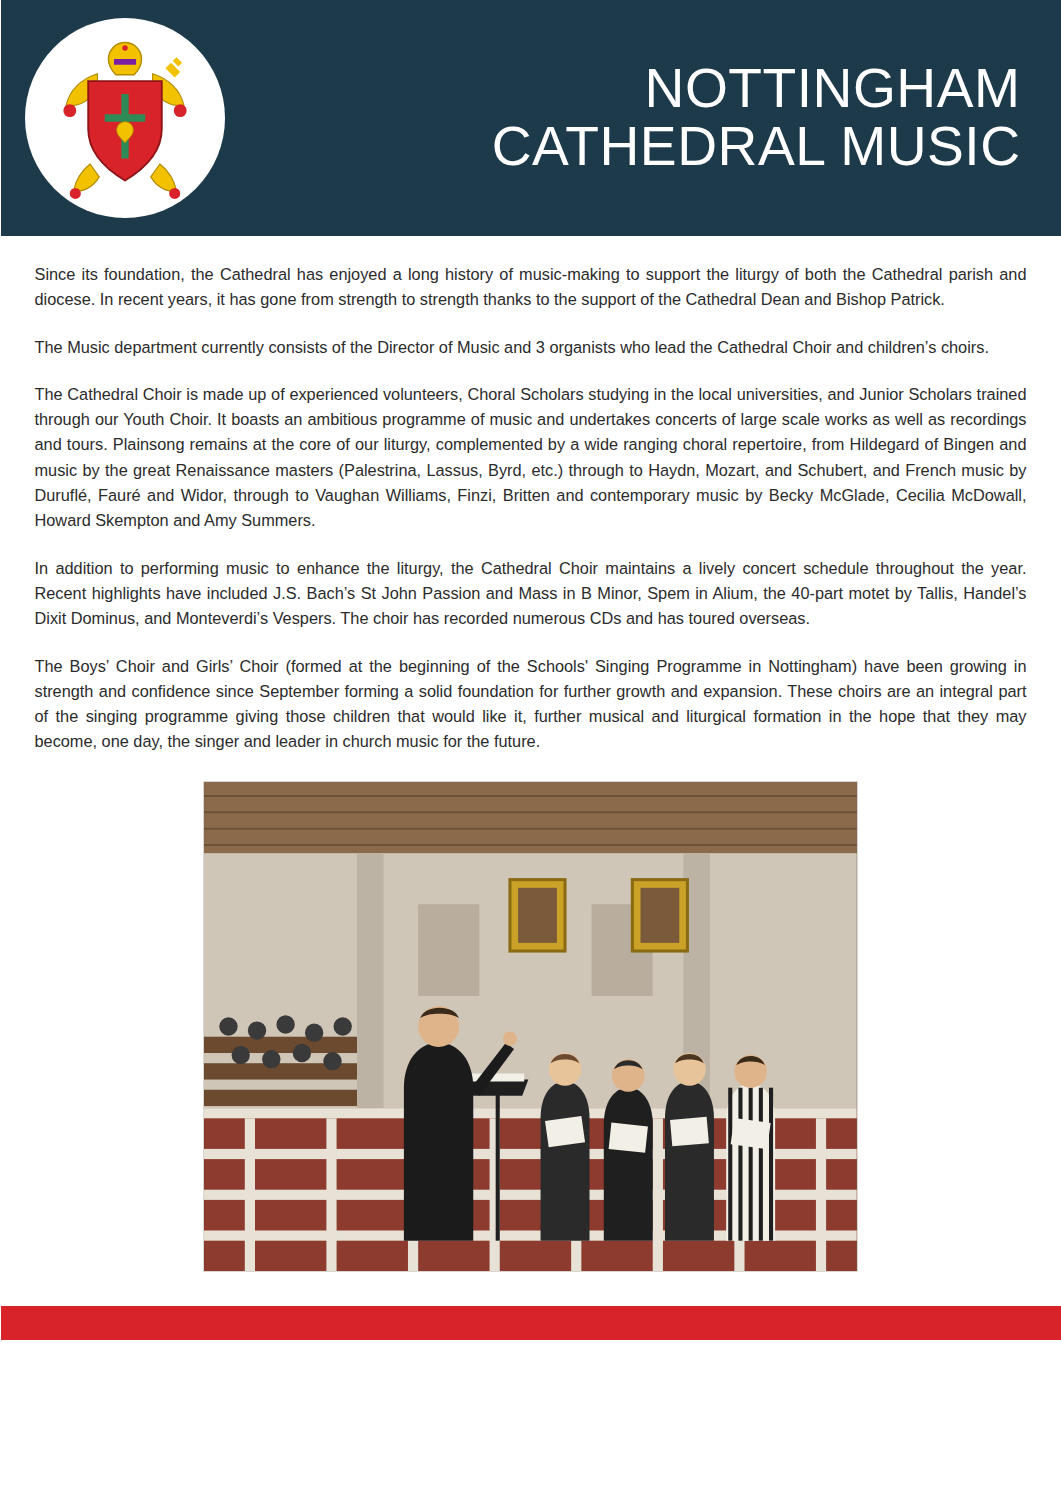NOTTINGHAM
CATHEDRAL MUSIC
Since its foundation, the Cathedral has enjoyed a long history of music-making to support the liturgy of both the Cathedral parish and diocese. In recent years, it has gone from strength to strength thanks to the support of the Cathedral Dean and Bishop Patrick.
The Music department currently consists of the Director of Music and 3 organists who lead the Cathedral Choir and children’s choirs.
The Cathedral Choir is made up of experienced volunteers, Choral Scholars studying in the local universities, and Junior Scholars trained through our Youth Choir. It boasts an ambitious programme of music and undertakes concerts of large scale works as well as recordings and tours. Plainsong remains at the core of our liturgy, complemented by a wide ranging choral repertoire, from Hildegard of Bingen and music by the great Renaissance masters (Palestrina, Lassus, Byrd, etc.) through to Haydn, Mozart, and Schubert, and French music by Duruflé, Fauré and Widor, through to Vaughan Williams, Finzi, Britten and contemporary music by Becky McGlade, Cecilia McDowall, Howard Skempton and Amy Summers.
In addition to performing music to enhance the liturgy, the Cathedral Choir maintains a lively concert schedule throughout the year. Recent highlights have included J.S. Bach’s St John Passion and Mass in B Minor, Spem in Alium, the 40-part motet by Tallis, Handel’s Dixit Dominus, and Monteverdi’s Vespers. The choir has recorded numerous CDs and has toured overseas.
The Boys’ Choir and Girls’ Choir (formed at the beginning of the Schools' Singing Programme in Nottingham) have been growing in strength and confidence since September forming a solid foundation for further growth and expansion. These choirs are an integral part of the singing programme giving those children that would like it, further musical and liturgical formation in the hope that they may become, one day, the singer and leader in church music for the future.